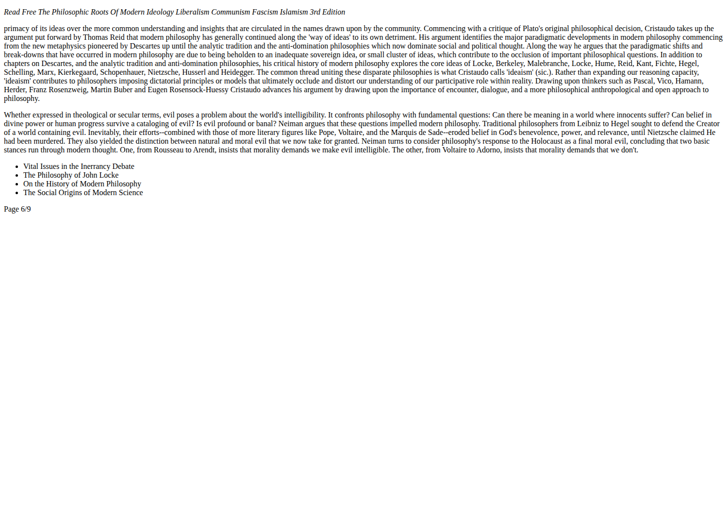Read Free The Philosophic Roots Of Modern Ideology Liberalism Communism Fascism Islamism 3rd Edition
primacy of its ideas over the more common understanding and insights that are circulated in the names drawn upon by the community. Commencing with a critique of Plato's original philosophical decision, Cristaudo takes up the argument put forward by Thomas Reid that modern philosophy has generally continued along the 'way of ideas' to its own detriment. His argument identifies the major paradigmatic developments in modern philosophy commencing from the new metaphysics pioneered by Descartes up until the analytic tradition and the anti-domination philosophies which now dominate social and political thought. Along the way he argues that the paradigmatic shifts and break-downs that have occurred in modern philosophy are due to being beholden to an inadequate sovereign idea, or small cluster of ideas, which contribute to the occlusion of important philosophical questions. In addition to chapters on Descartes, and the analytic tradition and anti-domination philosophies, his critical history of modern philosophy explores the core ideas of Locke, Berkeley, Malebranche, Locke, Hume, Reid, Kant, Fichte, Hegel, Schelling, Marx, Kierkegaard, Schopenhauer, Nietzsche, Husserl and Heidegger. The common thread uniting these disparate philosophies is what Cristaudo calls 'ideaism' (sic.). Rather than expanding our reasoning capacity, 'ideaism' contributes to philosophers imposing dictatorial principles or models that ultimately occlude and distort our understanding of our participative role within reality. Drawing upon thinkers such as Pascal, Vico, Hamann, Herder, Franz Rosenzweig, Martin Buber and Eugen Rosensock-Huessy Cristaudo advances his argument by drawing upon the importance of encounter, dialogue, and a more philosophical anthropological and open approach to philosophy.
Whether expressed in theological or secular terms, evil poses a problem about the world's intelligibility. It confronts philosophy with fundamental questions: Can there be meaning in a world where innocents suffer? Can belief in divine power or human progress survive a cataloging of evil? Is evil profound or banal? Neiman argues that these questions impelled modern philosophy. Traditional philosophers from Leibniz to Hegel sought to defend the Creator of a world containing evil. Inevitably, their efforts--combined with those of more literary figures like Pope, Voltaire, and the Marquis de Sade--eroded belief in God's benevolence, power, and relevance, until Nietzsche claimed He had been murdered. They also yielded the distinction between natural and moral evil that we now take for granted. Neiman turns to consider philosophy's response to the Holocaust as a final moral evil, concluding that two basic stances run through modern thought. One, from Rousseau to Arendt, insists that morality demands we make evil intelligible. The other, from Voltaire to Adorno, insists that morality demands that we don't.
Vital Issues in the Inerrancy Debate
The Philosophy of John Locke
On the History of Modern Philosophy
The Social Origins of Modern Science
Page 6/9